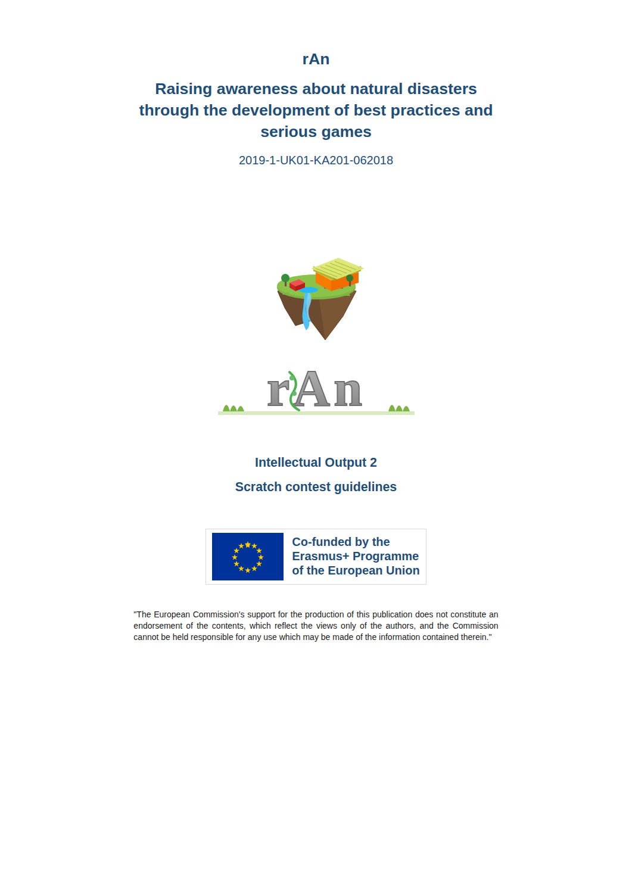rAn
Raising awareness about natural disasters through the development of best practices and serious games
2019-1-UK01-KA201-062018
rAn
Intellectual Output 2
Scratch contest guidelines
Co-funded by the
Erasmus+ Programme
of the European Union
"The European Commission's support for the production of this publication does not constitute an endorsement of the contents, which reflect the views only of the authors, and the Commission cannot be held responsible for any use which may be made of the information contained therein."